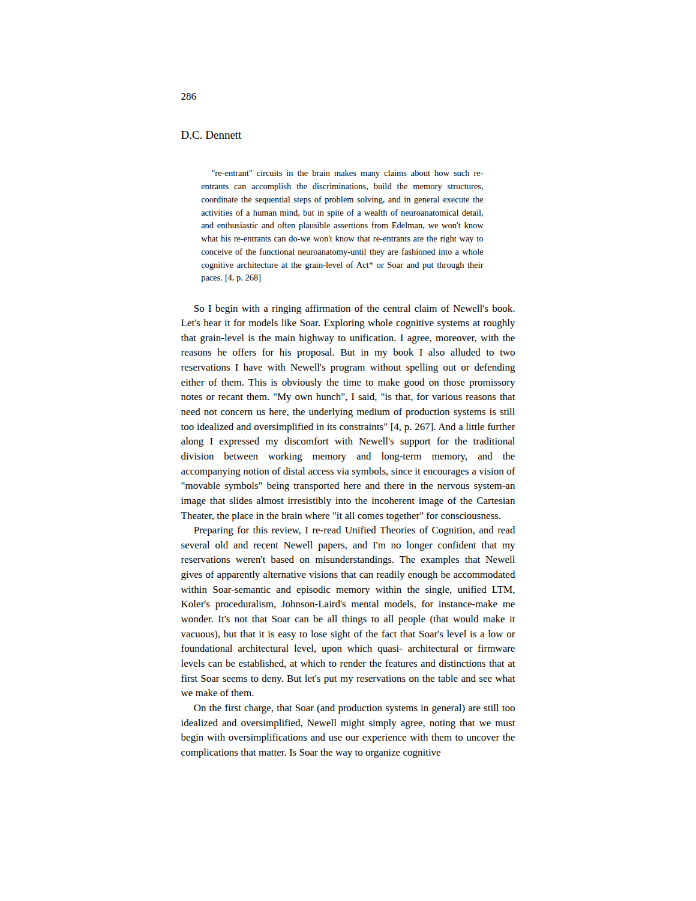286
D.C. Dennett
"re-entrant" circuits in the brain makes many claims about how such re-entrants can accomplish the discriminations, build the memory structures, coordinate the sequential steps of problem solving, and in general execute the activities of a human mind, but in spite of a wealth of neuroanatomical detail, and enthusiastic and often plausible assertions from Edelman, we won't know what his re-entrants can do-we won't know that re-entrants are the right way to conceive of the functional neuroanatomy-until they are fashioned into a whole cognitive architecture at the grain-level of Act* or Soar and put through their paces. [4, p. 268]
So I begin with a ringing affirmation of the central claim of Newell's book. Let's hear it for models like Soar. Exploring whole cognitive systems at roughly that grain-level is the main highway to unification. I agree, moreover, with the reasons he offers for his proposal. But in my book I also alluded to two reservations I have with Newell's program without spelling out or defending either of them. This is obviously the time to make good on those promissory notes or recant them. "My own hunch", I said, "is that, for various reasons that need not concern us here, the underlying medium of production systems is still too idealized and oversimplified in its constraints" [4, p. 267]. And a little further along I expressed my discomfort with Newell's support for the traditional division between working memory and long-term memory, and the accompanying notion of distal access via symbols, since it encourages a vision of "movable symbols" being transported here and there in the nervous system-an image that slides almost irresistibly into the incoherent image of the Cartesian Theater, the place in the brain where "it all comes together" for consciousness.
Preparing for this review, I re-read Unified Theories of Cognition, and read several old and recent Newell papers, and I'm no longer confident that my reservations weren't based on misunderstandings. The examples that Newell gives of apparently alternative visions that can readily enough be accommodated within Soar-semantic and episodic memory within the single, unified LTM, Koler's proceduralism, Johnson-Laird's mental models, for instance-make me wonder. It's not that Soar can be all things to all people (that would make it vacuous), but that it is easy to lose sight of the fact that Soar's level is a low or foundational architectural level, upon which quasi- architectural or firmware levels can be established, at which to render the features and distinctions that at first Soar seems to deny. But let's put my reservations on the table and see what we make of them.
On the first charge, that Soar (and production systems in general) are still too idealized and oversimplified, Newell might simply agree, noting that we must begin with oversimplifications and use our experience with them to uncover the complications that matter. Is Soar the way to organize cognitive